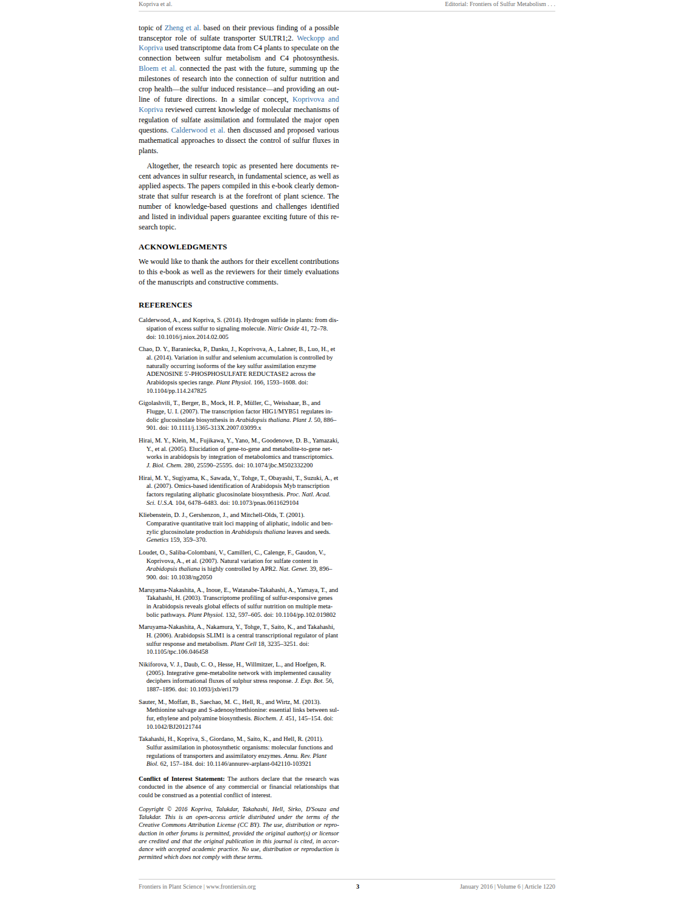Kopriva et al.
Editorial: Frontiers of Sulfur Metabolism . . .
topic of Zheng et al. based on their previous finding of a possible transceptor role of sulfate transporter SULTR1;2. Weckopp and Kopriva used transcriptome data from C4 plants to speculate on the connection between sulfur metabolism and C4 photosynthesis. Bloem et al. connected the past with the future, summing up the milestones of research into the connection of sulfur nutrition and crop health—the sulfur induced resistance—and providing an outline of future directions. In a similar concept, Koprivova and Kopriva reviewed current knowledge of molecular mechanisms of regulation of sulfate assimilation and formulated the major open questions. Calderwood et al. then discussed and proposed various mathematical approaches to dissect the control of sulfur fluxes in plants.
Altogether, the research topic as presented here documents recent advances in sulfur research, in fundamental science, as well as applied aspects. The papers compiled in this e-book clearly demonstrate that sulfur research is at the forefront of plant science. The number of knowledge-based questions and challenges identified and listed in individual papers guarantee exciting future of this research topic.
Acknowledgments
We would like to thank the authors for their excellent contributions to this e-book as well as the reviewers for their timely evaluations of the manuscripts and constructive comments.
References
Calderwood, A., and Kopriva, S. (2014). Hydrogen sulfide in plants: from dissipation of excess sulfur to signaling molecule. Nitric Oxide 41, 72–78. doi: 10.1016/j.niox.2014.02.005
Chao, D. Y., Baraniecka, P., Danku, J., Koprivova, A., Lahner, B., Luo, H., et al. (2014). Variation in sulfur and selenium accumulation is controlled by naturally occurring isoforms of the key sulfur assimilation enzyme ADENOSINE 5′-PHOSPHOSULFATE REDUCTASE2 across the Arabidopsis species range. Plant Physiol. 166, 1593–1608. doi: 10.1104/pp.114.247825
Gigolashvili, T., Berger, B., Mock, H. P., Müller, C., Weisshaar, B., and Flugge, U. I. (2007). The transcription factor HIG1/MYB51 regulates indolic glucosinolate biosynthesis in Arabidopsis thaliana. Plant J. 50, 886–901. doi: 10.1111/j.1365-313X.2007.03099.x
Hirai, M. Y., Klein, M., Fujikawa, Y., Yano, M., Goodenowe, D. B., Yamazaki, Y., et al. (2005). Elucidation of gene-to-gene and metabolite-to-gene networks in arabidopsis by integration of metabolomics and transcriptomics. J. Biol. Chem. 280, 25590–25595. doi: 10.1074/jbc.M502332200
Hirai, M. Y., Sugiyama, K., Sawada, Y., Tohge, T., Obayashi, T., Suzuki, A., et al. (2007). Omics-based identification of Arabidopsis Myb transcription factors regulating aliphatic glucosinolate biosynthesis. Proc. Natl. Acad. Sci. U.S.A. 104, 6478–6483. doi: 10.1073/pnas.0611629104
Kliebenstein, D. J., Gershenzon, J., and Mitchell-Olds, T. (2001). Comparative quantitative trait loci mapping of aliphatic, indolic and benzylic glucosinolate production in Arabidopsis thaliana leaves and seeds. Genetics 159, 359–370.
Loudet, O., Saliba-Colombani, V., Camilleri, C., Calenge, F., Gaudon, V., Koprivova, A., et al. (2007). Natural variation for sulfate content in Arabidopsis thaliana is highly controlled by APR2. Nat. Genet. 39, 896–900. doi: 10.1038/ng2050
Maruyama-Nakashita, A., Inoue, E., Watanabe-Takahashi, A., Yamaya, T., and Takahashi, H. (2003). Transcriptome profiling of sulfur-responsive genes in Arabidopsis reveals global effects of sulfur nutrition on multiple metabolic pathways. Plant Physiol. 132, 597–605. doi: 10.1104/pp.102.019802
Maruyama-Nakashita, A., Nakamura, Y., Tohge, T., Saito, K., and Takahashi, H. (2006). Arabidopsis SLIM1 is a central transcriptional regulator of plant sulfur response and metabolism. Plant Cell 18, 3235–3251. doi: 10.1105/tpc.106.046458
Nikiforova, V. J., Daub, C. O., Hesse, H., Willmitzer, L., and Hoefgen, R. (2005). Integrative gene-metabolite network with implemented causality deciphers informational fluxes of sulphur stress response. J. Exp. Bot. 56, 1887–1896. doi: 10.1093/jxb/eri179
Sauter, M., Moffatt, B., Saechao, M. C., Hell, R., and Wirtz, M. (2013). Methionine salvage and S-adenosylmethionine: essential links between sulfur, ethylene and polyamine biosynthesis. Biochem. J. 451, 145–154. doi: 10.1042/BJ20121744
Takahashi, H., Kopriva, S., Giordano, M., Saito, K., and Hell, R. (2011). Sulfur assimilation in photosynthetic organisms: molecular functions and regulations of transporters and assimilatory enzymes. Annu. Rev. Plant Biol. 62, 157–184. doi: 10.1146/annurev-arplant-042110-103921
Conflict of Interest Statement: The authors declare that the research was conducted in the absence of any commercial or financial relationships that could be construed as a potential conflict of interest.
Copyright © 2016 Kopriva, Talukdar, Takahashi, Hell, Sirko, D'Souza and Talukdar. This is an open-access article distributed under the terms of the Creative Commons Attribution License (CC BY). The use, distribution or reproduction in other forums is permitted, provided the original author(s) or licensor are credited and that the original publication in this journal is cited, in accordance with accepted academic practice. No use, distribution or reproduction is permitted which does not comply with these terms.
Frontiers in Plant Science | www.frontiersin.org
3
January 2016 | Volume 6 | Article 1220